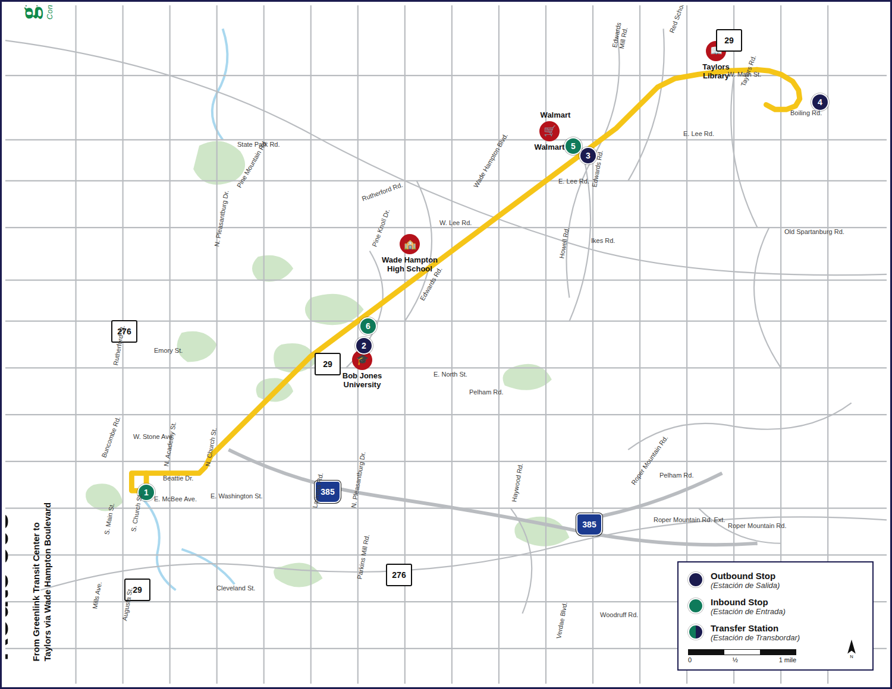greenlink Connecting Greenville
Route 508
From Greenlink Transit Center to
Taylors via Wade Hampton Boulevard
📖
Taylors
Library
🛒
Walmart
Walmart
🏫
Wade Hampton
High School
🎓
Bob Jones
University
29
276
29
276
29
385
385
1
2
3
4
5
6
State Park Rd.
Pine Mountain Rd.
Rutherford Rd.
W. Lee Rd.
E. Lee Rd.
E. Lee Rd.
Wade Hampton Blvd.
Pine Knoll Dr.
Edwards Rd.
Edwards Rd.
Edwards
Mill Rd.
Red School Rd.
W. Main St.
Taylors Rd.
Boiling Rd.
Old Spartanburg Rd.
Ikes Rd.
Howell Rd.
E. North St.
Pelham Rd.
Pelham Rd.
Roper Mountain Rd.
Roper Mountain Rd. Ext.
Roper Mountain Rd.
Emory St.
Rutherford St.
W. Stone Ave.
Buncombe Rd.
N. Academy St.
N. Church St.
Beattie Dr.
E. McBee Ave.
E. Washington St.
S. Church St.
S. Main St.
Mills Ave.
Augusta St.
Cleveland St.
Laurens Rd.
N. Pleasantburg Dr.
N. Pleasantburg Dr.
Parkins Mill Rd.
Haywood Rd.
Woodruff Rd.
Verdae Blvd.
Outbound Stop(Estación de Salida)
Inbound Stop(Estación de Entrada)
Transfer Station(Estación de Transbordar)
0 ½ 1 mile
N